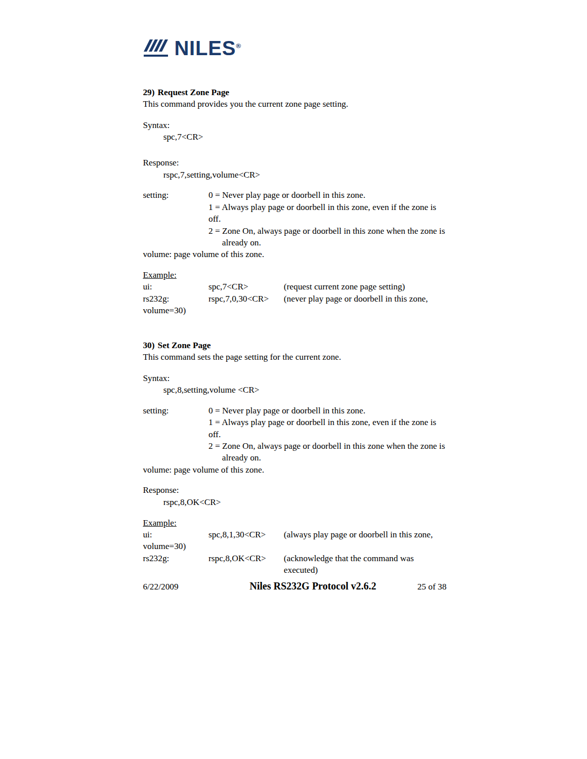NILES®
29) Request Zone Page
This command provides you the current zone page setting.
Syntax:
spc,7<CR>
Response:
rspc,7,setting,volume<CR>
setting:
0 = Never play page or doorbell in this zone. 1 = Always play page or doorbell in this zone, even if the zone is off. 2 = Zone On, always page or doorbell in this zone when the zone is already on.
volume: page volume of this zone.
Example:
ui:
spc,7<CR>
(request current zone page setting)
rs232g:
rspc,7,0,30<CR>
(never play page or doorbell in this zone,
volume=30)
30) Set Zone Page
This command sets the page setting for the current zone.
Syntax:
spc,8,setting,volume <CR>
setting:
0 = Never play page or doorbell in this zone. 1 = Always play page or doorbell in this zone, even if the zone is off. 2 = Zone On, always page or doorbell in this zone when the zone is already on.
volume: page volume of this zone.
Response:
rspc,8,OK<CR>
Example:
ui:
spc,8,1,30<CR>
(always play page or doorbell in this zone,
volume=30)
rs232g:
rspc,8,OK<CR>
(acknowledge that the command was executed)
6/22/2009
Niles RS232G Protocol v2.6.2
25 of 38